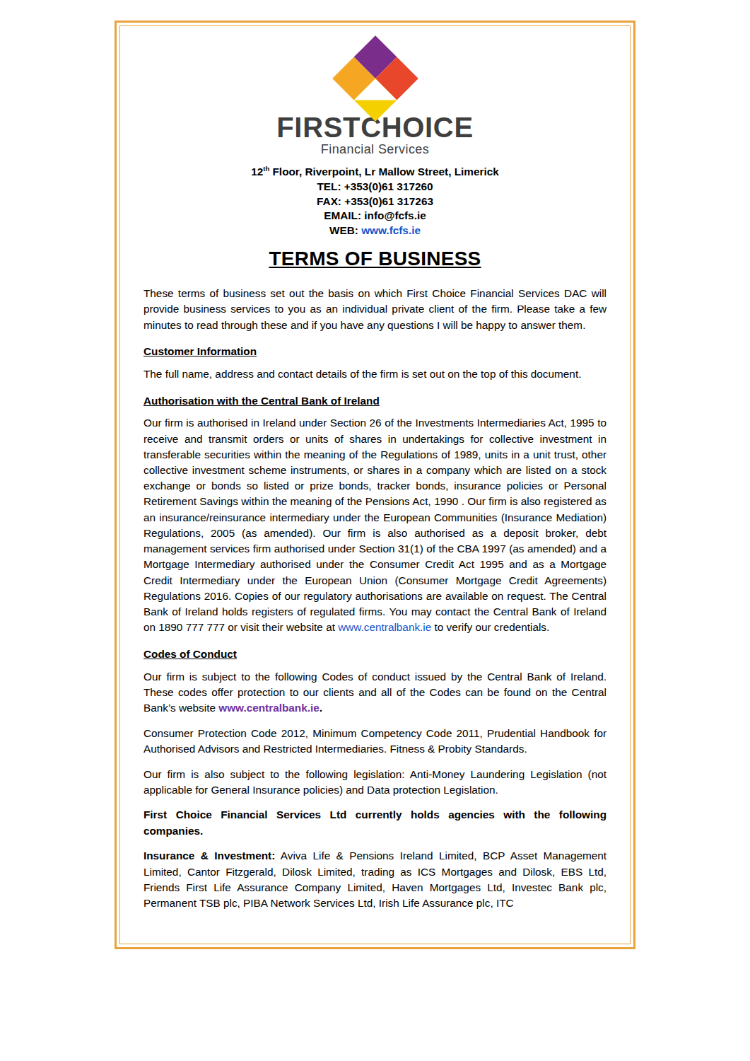FIRST CHOICE
Financial Services
12th Floor, Riverpoint, Lr Mallow Street, Limerick
TEL: +353(0)61 317260
FAX: +353(0)61 317263
EMAIL: info@fcfs.ie
WEB: www.fcfs.ie
TERMS OF BUSINESS
These terms of business set out the basis on which First Choice Financial Services DAC will provide business services to you as an individual private client of the firm. Please take a few minutes to read through these and if you have any questions I will be happy to answer them.
Customer Information
The full name, address and contact details of the firm is set out on the top of this document.
Authorisation with the Central Bank of Ireland
Our firm is authorised in Ireland under Section 26 of the Investments Intermediaries Act, 1995 to receive and transmit orders or units of shares in undertakings for collective investment in transferable securities within the meaning of the Regulations of 1989, units in a unit trust, other collective investment scheme instruments, or shares in a company which are listed on a stock exchange or bonds so listed or prize bonds, tracker bonds, insurance policies or Personal Retirement Savings within the meaning of the Pensions Act, 1990 . Our firm is also registered as an insurance/reinsurance intermediary under the European Communities (Insurance Mediation) Regulations, 2005 (as amended). Our firm is also authorised as a deposit broker, debt management services firm authorised under Section 31(1) of the CBA 1997 (as amended) and a Mortgage Intermediary authorised under the Consumer Credit Act 1995 and as a Mortgage Credit Intermediary under the European Union (Consumer Mortgage Credit Agreements) Regulations 2016. Copies of our regulatory authorisations are available on request. The Central Bank of Ireland holds registers of regulated firms. You may contact the Central Bank of Ireland on 1890 777 777 or visit their website at www.centralbank.ie to verify our credentials.
Codes of Conduct
Our firm is subject to the following Codes of conduct issued by the Central Bank of Ireland. These codes offer protection to our clients and all of the Codes can be found on the Central Bank’s website www.centralbank.ie.
Consumer Protection Code 2012, Minimum Competency Code 2011, Prudential Handbook for Authorised Advisors and Restricted Intermediaries. Fitness & Probity Standards.
Our firm is also subject to the following legislation: Anti-Money Laundering Legislation (not applicable for General Insurance policies) and Data protection Legislation.
First Choice Financial Services Ltd currently holds agencies with the following companies.
Insurance & Investment: Aviva Life & Pensions Ireland Limited, BCP Asset Management Limited, Cantor Fitzgerald, Dilosk Limited, trading as ICS Mortgages and Dilosk, EBS Ltd, Friends First Life Assurance Company Limited, Haven Mortgages Ltd, Investec Bank plc, Permanent TSB plc, PIBA Network Services Ltd, Irish Life Assurance plc, ITC